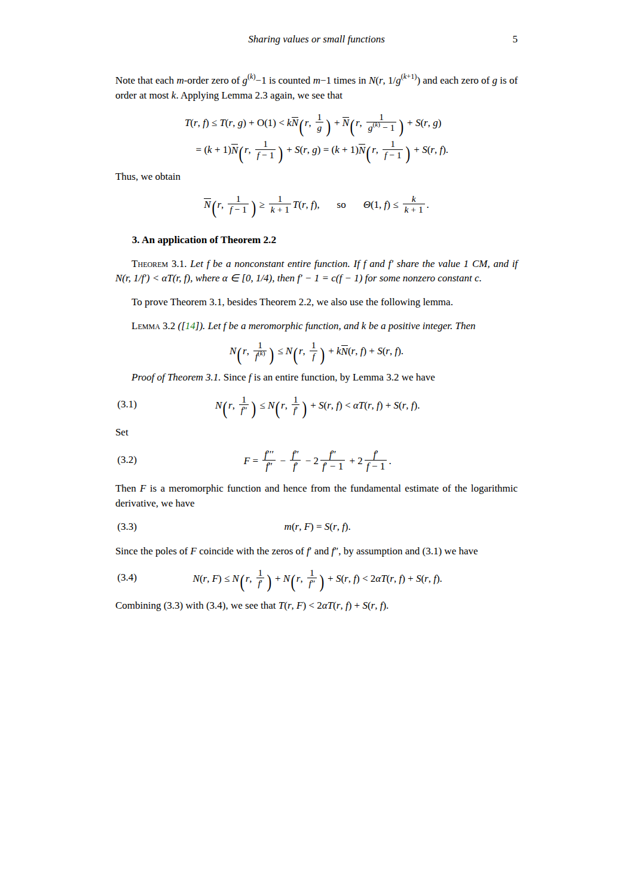Sharing values or small functions 5
Note that each m-order zero of g(k)−1 is counted m−1 times in N(r, 1/g(k+1)) and each zero of g is of order at most k. Applying Lemma 2.3 again, we see that
T(r, f) ≤ T(r, g) + O(1) < kN(r, 1 g) + N(r, 1 g(k) − 1) + S(r, g)
= (k + 1)N(r, 1 f − 1) + S(r, g) = (k + 1)N(r, 1 f − 1) + S(r, f).
Thus, we obtain
N(r, 1 f − 1) ≥ 1 k + 1 T(r, f), so Θ(1, f) ≤ kk + 1.
3. An application of Theorem 2.2
Theorem 3.1. Let f be a nonconstant entire function. If f and f′ share the value 1 CM, and if N(r, 1/f′) < αT(r, f), where α ∈ [0, 1/4), then f′ − 1 = c(f − 1) for some nonzero constant c.
To prove Theorem 3.1, besides Theorem 2.2, we also use the following lemma.
Lemma 3.2 ([14]). Let f be a meromorphic function, and k be a positive integer. Then
N(r, 1 f(k)) ≤ N(r, 1 f) + kN(r, f) + S(r, f).
Proof of Theorem 3.1. Since f is an entire function, by Lemma 3.2 we have
(3.1)
N(r, 1 f″) ≤ N(r, 1 f′) + S(r, f) < αT(r, f) + S(r, f).
Set
(3.2)
F = f′′′f″ − f″f′ − 2f″f′ − 1 + 2f′f − 1.
Then F is a meromorphic function and hence from the fundamental estimate of the logarithmic derivative, we have
(3.3)
m(r, F) = S(r, f).
Since the poles of F coincide with the zeros of f′ and f″, by assumption and (3.1) we have
(3.4)
N(r, F) ≤ N(r, 1 f′) + N(r, 1 f″) + S(r, f) < 2αT(r, f) + S(r, f).
Combining (3.3) with (3.4), we see that T(r, F) < 2αT(r, f) + S(r, f).